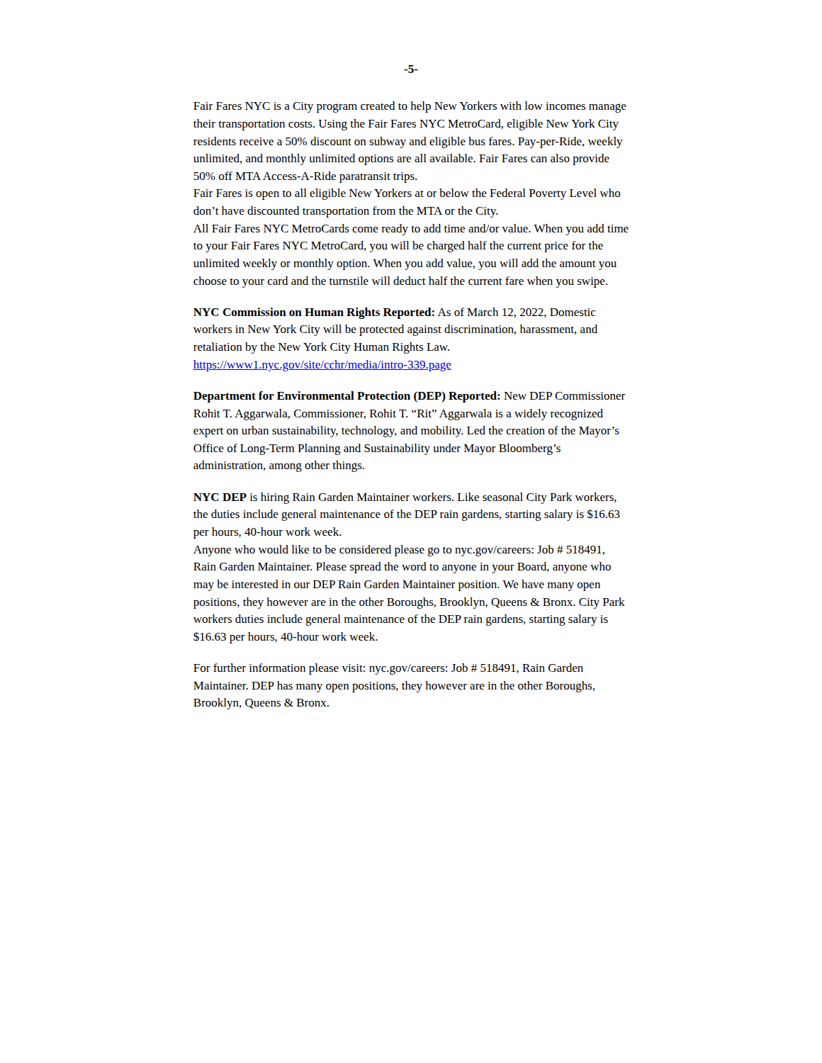-5-
Fair Fares NYC is a City program created to help New Yorkers with low incomes manage their transportation costs. Using the Fair Fares NYC MetroCard, eligible New York City residents receive a 50% discount on subway and eligible bus fares. Pay-per-Ride, weekly unlimited, and monthly unlimited options are all available. Fair Fares can also provide 50% off MTA Access-A-Ride paratransit trips.
Fair Fares is open to all eligible New Yorkers at or below the Federal Poverty Level who don’t have discounted transportation from the MTA or the City.
All Fair Fares NYC MetroCards come ready to add time and/or value. When you add time to your Fair Fares NYC MetroCard, you will be charged half the current price for the unlimited weekly or monthly option. When you add value, you will add the amount you choose to your card and the turnstile will deduct half the current fare when you swipe.
NYC Commission on Human Rights Reported: As of March 12, 2022, Domestic workers in New York City will be protected against discrimination, harassment, and retaliation by the New York City Human Rights Law.
https://www1.nyc.gov/site/cchr/media/intro-339.page
Department for Environmental Protection (DEP) Reported: New DEP Commissioner Rohit T. Aggarwala, Commissioner, Rohit T. “Rit” Aggarwala is a widely recognized expert on urban sustainability, technology, and mobility. Led the creation of the Mayor’s Office of Long-Term Planning and Sustainability under Mayor Bloomberg’s administration, among other things.
NYC DEP is hiring Rain Garden Maintainer workers. Like seasonal City Park workers, the duties include general maintenance of the DEP rain gardens, starting salary is $16.63 per hours, 40-hour work week.
Anyone who would like to be considered please go to nyc.gov/careers: Job # 518491, Rain Garden Maintainer. Please spread the word to anyone in your Board, anyone who may be interested in our DEP Rain Garden Maintainer position. We have many open positions, they however are in the other Boroughs, Brooklyn, Queens & Bronx. City Park workers duties include general maintenance of the DEP rain gardens, starting salary is $16.63 per hours, 40-hour work week.
For further information please visit: nyc.gov/careers: Job # 518491, Rain Garden Maintainer. DEP has many open positions, they however are in the other Boroughs, Brooklyn, Queens & Bronx.